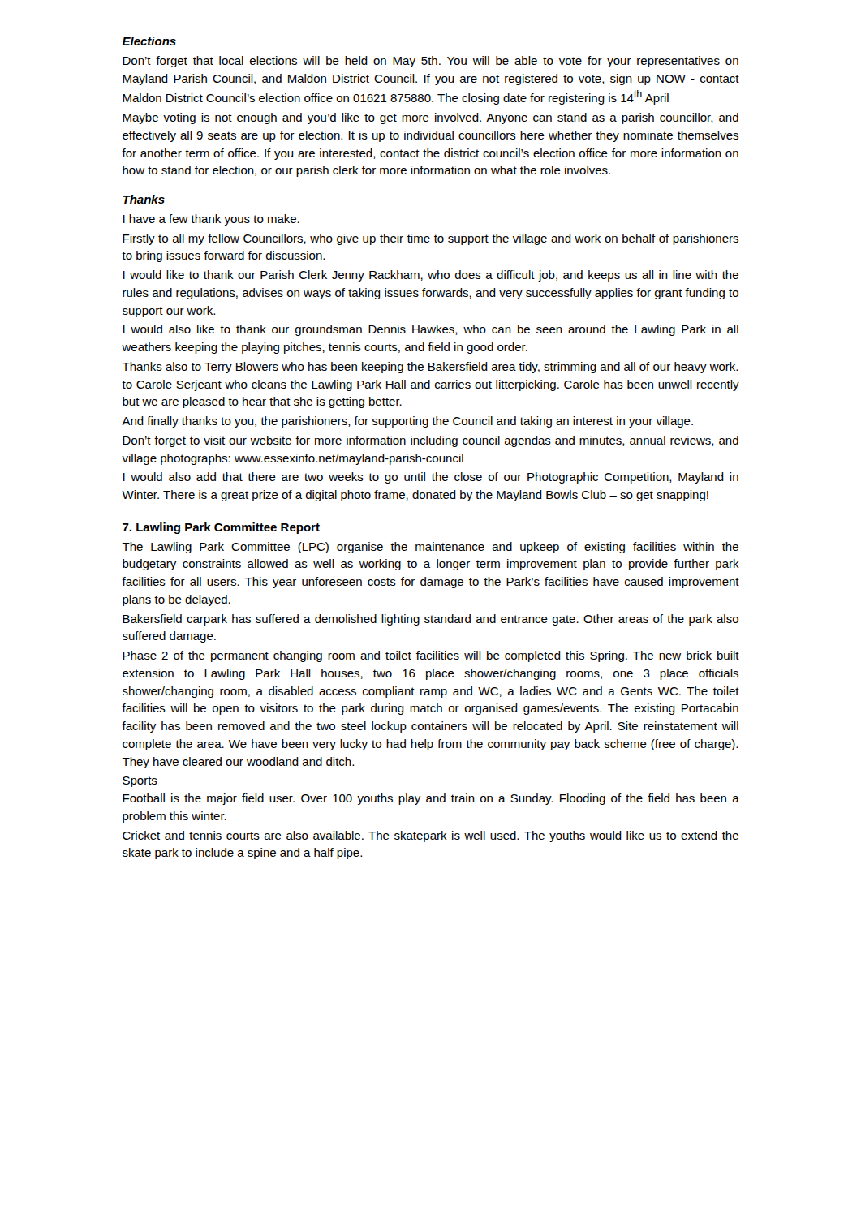Elections
Don’t forget that local elections will be held on May 5th. You will be able to vote for your representatives on Mayland Parish Council, and Maldon District Council. If you are not registered to vote, sign up NOW - contact Maldon District Council’s election office on 01621 875880. The closing date for registering is 14th April
Maybe voting is not enough and you’d like to get more involved. Anyone can stand as a parish councillor, and effectively all 9 seats are up for election. It is up to individual councillors here whether they nominate themselves for another term of office. If you are interested, contact the district council’s election office for more information on how to stand for election, or our parish clerk for more information on what the role involves.
Thanks
I have a few thank yous to make.
Firstly to all my fellow Councillors, who give up their time to support the village and work on behalf of parishioners to bring issues forward for discussion.
I would like to thank our Parish Clerk Jenny Rackham, who does a difficult job, and keeps us all in line with the rules and regulations, advises on ways of taking issues forwards, and very successfully applies for grant funding to support our work.
I would also like to thank our groundsman Dennis Hawkes, who can be seen around the Lawling Park in all weathers keeping the playing pitches, tennis courts, and field in good order.
Thanks also to Terry Blowers who has been keeping the Bakersfield area tidy, strimming and all of our heavy work. to Carole Serjeant who cleans the Lawling Park Hall and carries out litterpicking. Carole has been unwell recently but we are pleased to hear that she is getting better.
And finally thanks to you, the parishioners, for supporting the Council and taking an interest in your village.
Don’t forget to visit our website for more information including council agendas and minutes, annual reviews, and village photographs: www.essexinfo.net/mayland-parish-council
I would also add that there are two weeks to go until the close of our Photographic Competition, Mayland in Winter. There is a great prize of a digital photo frame, donated by the Mayland Bowls Club – so get snapping!
7. Lawling Park Committee Report
The Lawling Park Committee (LPC) organise the maintenance and upkeep of existing facilities within the budgetary constraints allowed as well as working to a longer term improvement plan to provide further park facilities for all users. This year unforeseen costs for damage to the Park’s facilities have caused improvement plans to be delayed.
Bakersfield carpark has suffered a demolished lighting standard and entrance gate. Other areas of the park also suffered damage.
Phase 2 of the permanent changing room and toilet facilities will be completed this Spring. The new brick built extension to Lawling Park Hall houses, two 16 place shower/changing rooms, one 3 place officials shower/changing room, a disabled access compliant ramp and WC, a ladies WC and a Gents WC. The toilet facilities will be open to visitors to the park during match or organised games/events. The existing Portacabin facility has been removed and the two steel lockup containers will be relocated by April. Site reinstatement will complete the area. We have been very lucky to had help from the community pay back scheme (free of charge). They have cleared our woodland and ditch.
Sports
Football is the major field user. Over 100 youths play and train on a Sunday. Flooding of the field has been a problem this winter.
Cricket and tennis courts are also available. The skatepark is well used. The youths would like us to extend the skate park to include a spine and a half pipe.